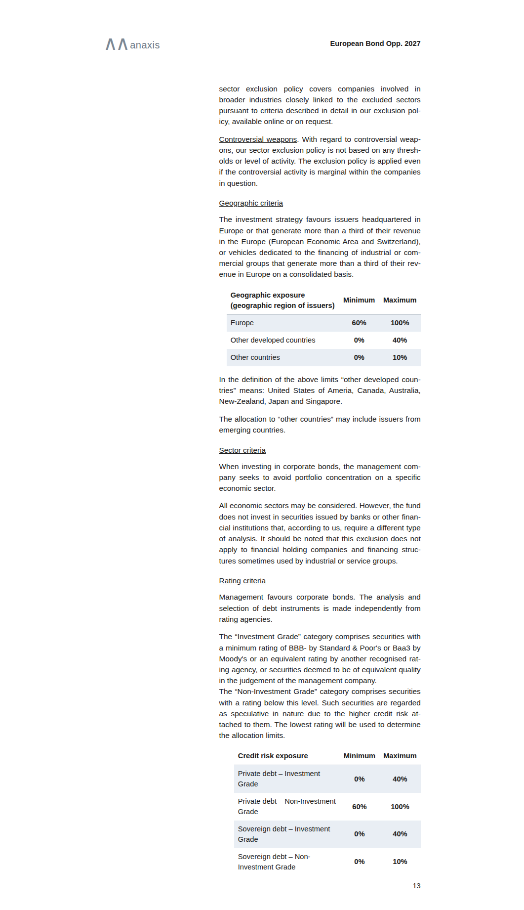∧∧ anaxis
European Bond Opp. 2027
sector exclusion policy covers companies involved in broader industries closely linked to the excluded sectors pursuant to criteria described in detail in our exclusion policy, available online or on request.
Controversial weapons. With regard to controversial weapons, our sector exclusion policy is not based on any thresholds or level of activity. The exclusion policy is applied even if the controversial activity is marginal within the companies in question.
Geographic criteria
The investment strategy favours issuers headquartered in Europe or that generate more than a third of their revenue in the Europe (European Economic Area and Switzerland), or vehicles dedicated to the financing of industrial or commercial groups that generate more than a third of their revenue in Europe on a consolidated basis.
| Geographic exposure (geographic region of issuers) | Minimum | Maximum |
| --- | --- | --- |
| Europe | 60% | 100% |
| Other developed countries | 0% | 40% |
| Other countries | 0% | 10% |
In the definition of the above limits “other developed countries” means: United States of Ameria, Canada, Australia, New-Zealand, Japan and Singapore.
The allocation to “other countries” may include issuers from emerging countries.
Sector criteria
When investing in corporate bonds, the management company seeks to avoid portfolio concentration on a specific economic sector.
All economic sectors may be considered. However, the fund does not invest in securities issued by banks or other financial institutions that, according to us, require a different type of analysis. It should be noted that this exclusion does not apply to financial holding companies and financing structures sometimes used by industrial or service groups.
Rating criteria
Management favours corporate bonds. The analysis and selection of debt instruments is made independently from rating agencies.
The “Investment Grade” category comprises securities with a minimum rating of BBB- by Standard & Poor's or Baa3 by Moody's or an equivalent rating by another recognised rating agency, or securities deemed to be of equivalent quality in the judgement of the management company.
The “Non-Investment Grade” category comprises securities with a rating below this level. Such securities are regarded as speculative in nature due to the higher credit risk attached to them. The lowest rating will be used to determine the allocation limits.
| Credit risk exposure | Minimum | Maximum |
| --- | --- | --- |
| Private debt – Investment Grade | 0% | 40% |
| Private debt – Non-Investment Grade | 60% | 100% |
| Sovereign debt – Investment Grade | 0% | 40% |
| Sovereign debt – Non-Investment Grade | 0% | 10% |
13